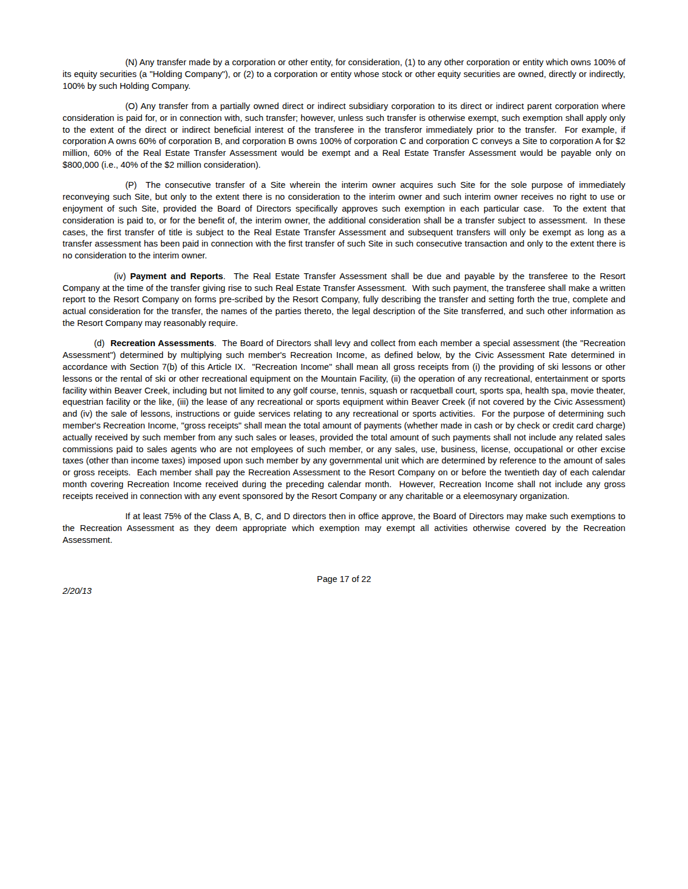(N) Any transfer made by a corporation or other entity, for consideration, (1) to any other corporation or entity which owns 100% of its equity securities (a "Holding Company"), or (2) to a corporation or entity whose stock or other equity securities are owned, directly or indirectly, 100% by such Holding Company.
(O) Any transfer from a partially owned direct or indirect subsidiary corporation to its direct or indirect parent corporation where consideration is paid for, or in connection with, such transfer; however, unless such transfer is otherwise exempt, such exemption shall apply only to the extent of the direct or indirect beneficial interest of the transferee in the transferor immediately prior to the transfer. For example, if corporation A owns 60% of corporation B, and corporation B owns 100% of corporation C and corporation C conveys a Site to corporation A for $2 million, 60% of the Real Estate Transfer Assessment would be exempt and a Real Estate Transfer Assessment would be payable only on $800,000 (i.e., 40% of the $2 million consideration).
(P) The consecutive transfer of a Site wherein the interim owner acquires such Site for the sole purpose of immediately reconveying such Site, but only to the extent there is no consideration to the interim owner and such interim owner receives no right to use or enjoyment of such Site, provided the Board of Directors specifically approves such exemption in each particular case. To the extent that consideration is paid to, or for the benefit of, the interim owner, the additional consideration shall be a transfer subject to assessment. In these cases, the first transfer of title is subject to the Real Estate Transfer Assessment and subsequent transfers will only be exempt as long as a transfer assessment has been paid in connection with the first transfer of such Site in such consecutive transaction and only to the extent there is no consideration to the interim owner.
(iv) Payment and Reports. The Real Estate Transfer Assessment shall be due and payable by the transferee to the Resort Company at the time of the transfer giving rise to such Real Estate Transfer Assessment. With such payment, the transferee shall make a written report to the Resort Company on forms pre-scribed by the Resort Company, fully describing the transfer and setting forth the true, complete and actual consideration for the transfer, the names of the parties thereto, the legal description of the Site transferred, and such other information as the Resort Company may reasonably require.
(d) Recreation Assessments. The Board of Directors shall levy and collect from each member a special assessment (the "Recreation Assessment") determined by multiplying such member's Recreation Income, as defined below, by the Civic Assessment Rate determined in accordance with Section 7(b) of this Article IX. "Recreation Income" shall mean all gross receipts from (i) the providing of ski lessons or other lessons or the rental of ski or other recreational equipment on the Mountain Facility, (ii) the operation of any recreational, entertainment or sports facility within Beaver Creek, including but not limited to any golf course, tennis, squash or racquetball court, sports spa, health spa, movie theater, equestrian facility or the like, (iii) the lease of any recreational or sports equipment within Beaver Creek (if not covered by the Civic Assessment) and (iv) the sale of lessons, instructions or guide services relating to any recreational or sports activities. For the purpose of determining such member's Recreation Income, "gross receipts" shall mean the total amount of payments (whether made in cash or by check or credit card charge) actually received by such member from any such sales or leases, provided the total amount of such payments shall not include any related sales commissions paid to sales agents who are not employees of such member, or any sales, use, business, license, occupational or other excise taxes (other than income taxes) imposed upon such member by any governmental unit which are determined by reference to the amount of sales or gross receipts. Each member shall pay the Recreation Assessment to the Resort Company on or before the twentieth day of each calendar month covering Recreation Income received during the preceding calendar month. However, Recreation Income shall not include any gross receipts received in connection with any event sponsored by the Resort Company or any charitable or a eleemosynary organization.
If at least 75% of the Class A, B, C, and D directors then in office approve, the Board of Directors may make such exemptions to the Recreation Assessment as they deem appropriate which exemption may exempt all activities otherwise covered by the Recreation Assessment.
Page 17 of 22
2/20/13